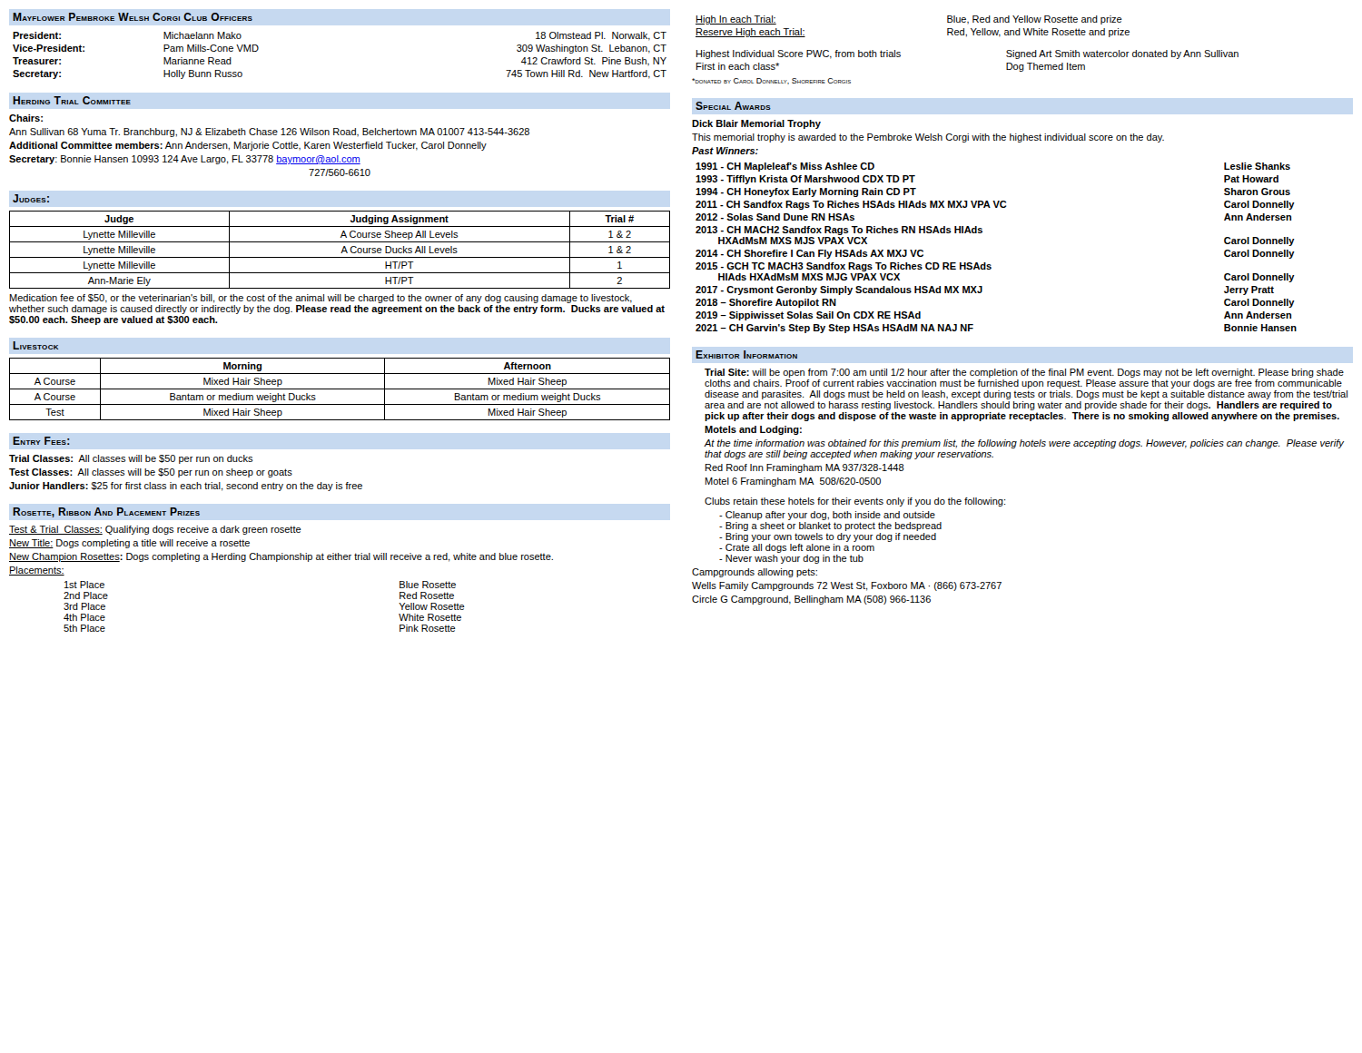Mayflower Pembroke Welsh Corgi Club Officers
| President: | Michaelann Mako | 18 Olmstead Pl. Norwalk, CT |
| Vice-President: | Pam Mills-Cone VMD | 309 Washington St. Lebanon, CT |
| Treasurer: | Marianne Read | 412 Crawford St. Pine Bush, NY |
| Secretary: | Holly Bunn Russo | 745 Town Hill Rd. New Hartford, CT |
Herding Trial Committee
Chairs:
Ann Sullivan 68 Yuma Tr. Branchburg, NJ & Elizabeth Chase 126 Wilson Road, Belchertown MA 01007 413-544-3628
Additional Committee members: Ann Andersen, Marjorie Cottle, Karen Westerfield Tucker, Carol Donnelly
Secretary: Bonnie Hansen 10993 124 Ave Largo, FL 33778 baymoor@aol.com
727/560-6610
Judges:
| Judge | Judging Assignment | Trial # |
| --- | --- | --- |
| Lynette Milleville | A Course Sheep All Levels | 1 & 2 |
| Lynette Milleville | A Course Ducks All Levels | 1 & 2 |
| Lynette Milleville | HT/PT | 1 |
| Ann-Marie Ely | HT/PT | 2 |
Medication fee of $50, or the veterinarian's bill, or the cost of the animal will be charged to the owner of any dog causing damage to livestock, whether such damage is caused directly or indirectly by the dog. Please read the agreement on the back of the entry form. Ducks are valued at $50.00 each. Sheep are valued at $300 each.
Livestock
| | Morning | Afternoon |
| --- | --- | --- |
| A Course | Mixed Hair Sheep | Mixed Hair Sheep |
| A Course | Bantam or medium weight Ducks | Bantam or medium weight Ducks |
| Test | Mixed Hair Sheep | Mixed Hair Sheep |
Entry Fees:
Trial Classes: All classes will be $50 per run on ducks
Test Classes: All classes will be $50 per run on sheep or goats
Junior Handlers: $25 for first class in each trial, second entry on the day is free
Rosette, Ribbon And Placement Prizes
Test & Trial Classes: Qualifying dogs receive a dark green rosette
New Title: Dogs completing a title will receive a rosette
New Champion Rosettes: Dogs completing a Herding Championship at either trial will receive a red, white and blue rosette.
Placements:
| 1st Place | Blue Rosette |
| 2nd Place | Red Rosette |
| 3rd Place | Yellow Rosette |
| 4th Place | White Rosette |
| 5th Place | Pink Rosette |
| High In each Trial: | Blue, Red and Yellow Rosette and prize |
| Reserve High each Trial: | Red, Yellow, and White Rosette and prize |
| Highest Individual Score PWC, from both trials | Signed Art Smith watercolor donated by Ann Sullivan |
| First in each class* | Dog Themed Item |
*donated by Carol Donnelly, Shorefire Corgis
Special Awards
Dick Blair Memorial Trophy
This memorial trophy is awarded to the Pembroke Welsh Corgi with the highest individual score on the day.
Past Winners:
| 1991 - CH Mapleleaf's Miss Ashlee CD | Leslie Shanks |
| 1993 - Tifflyn Krista Of Marshwood CDX TD PT | Pat Howard |
| 1994 - CH Honeyfox Early Morning Rain CD PT | Sharon Grous |
| 2011 - CH Sandfox Rags To Riches HSAds HIAds MX MXJ VPA VC | Carol Donnelly |
| 2012 - Solas Sand Dune RN HSAs | Ann Andersen |
| 2013 - CH MACH2 Sandfox Rags To Riches RN HSAds HIAds HXAdMsM MXS MJS VPAX VCX | Carol Donnelly |
| 2014 - CH Shorefire I Can Fly HSAds AX MXJ VC | Carol Donnelly |
| 2015 - GCH TC MACH3 Sandfox Rags To Riches CD RE HSAds HIAds HXAdMsM MXS MJG VPAX VCX | Carol Donnelly |
| 2017 - Crysmont Geronby Simply Scandalous HSAd MX MXJ | Jerry Pratt |
| 2018 – Shorefire Autopilot RN | Carol Donnelly |
| 2019 – Sippiwisset Solas Sail On CDX RE HSAd | Ann Andersen |
| 2021 – CH Garvin's Step By Step HSAs HSAdM NA NAJ NF | Bonnie Hansen |
Exhibitor Information
Trial Site: will be open from 7:00 am until 1/2 hour after the completion of the final PM event. Dogs may not be left overnight. Please bring shade cloths and chairs. Proof of current rabies vaccination must be furnished upon request. Please assure that your dogs are free from communicable disease and parasites. All dogs must be held on leash, except during tests or trials. Dogs must be kept a suitable distance away from the test/trial area and are not allowed to harass resting livestock. Handlers should bring water and provide shade for their dogs. Handlers are required to pick up after their dogs and dispose of the waste in appropriate receptacles. There is no smoking allowed anywhere on the premises.
Motels and Lodging:
At the time information was obtained for this premium list, the following hotels were accepting dogs. However, policies can change. Please verify that dogs are still being accepted when making your reservations.
Red Roof Inn Framingham MA 937/328-1448
Motel 6 Framingham MA 508/620-0500
Clubs retain these hotels for their events only if you do the following:
Cleanup after your dog, both inside and outside
Bring a sheet or blanket to protect the bedspread
Bring your own towels to dry your dog if needed
Crate all dogs left alone in a room
Never wash your dog in the tub
Campgrounds allowing pets:
Wells Family Campgrounds 72 West St, Foxboro MA · (866) 673-2767
Circle G Campground, Bellingham MA (508) 966-1136